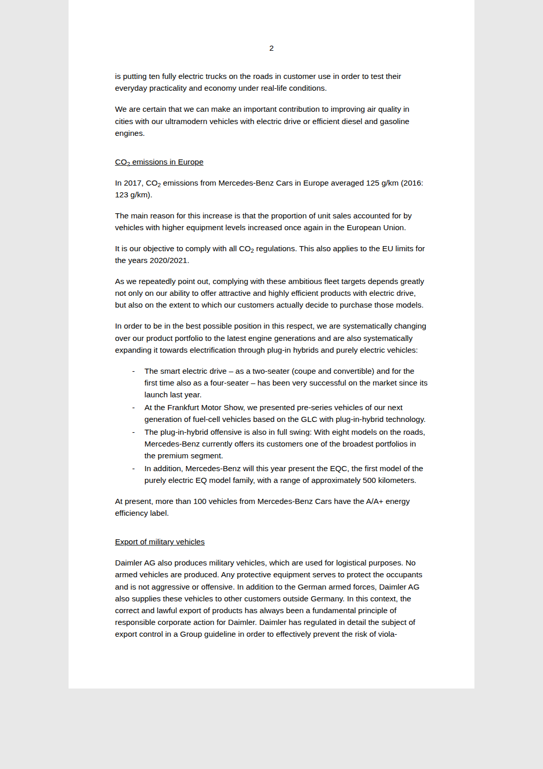2
is putting ten fully electric trucks on the roads in customer use in order to test their everyday practicality and economy under real-life conditions.
We are certain that we can make an important contribution to improving air quality in cities with our ultramodern vehicles with electric drive or efficient diesel and gasoline engines.
CO2 emissions in Europe
In 2017, CO2 emissions from Mercedes-Benz Cars in Europe averaged 125 g/km (2016: 123 g/km).
The main reason for this increase is that the proportion of unit sales accounted for by vehicles with higher equipment levels increased once again in the European Union.
It is our objective to comply with all CO2 regulations. This also applies to the EU limits for the years 2020/2021.
As we repeatedly point out, complying with these ambitious fleet targets depends greatly not only on our ability to offer attractive and highly efficient products with electric drive, but also on the extent to which our customers actually decide to purchase those models.
In order to be in the best possible position in this respect, we are systematically changing over our product portfolio to the latest engine generations and are also systematically expanding it towards electrification through plug-in hybrids and purely electric vehicles:
The smart electric drive – as a two-seater (coupe and convertible) and for the first time also as a four-seater – has been very successful on the market since its launch last year.
At the Frankfurt Motor Show, we presented pre-series vehicles of our next generation of fuel-cell vehicles based on the GLC with plug-in-hybrid technology.
The plug-in-hybrid offensive is also in full swing: With eight models on the roads, Mercedes-Benz currently offers its customers one of the broadest portfolios in the premium segment.
In addition, Mercedes-Benz will this year present the EQC, the first model of the purely electric EQ model family, with a range of approximately 500 kilometers.
At present, more than 100 vehicles from Mercedes-Benz Cars have the A/A+ energy efficiency label.
Export of military vehicles
Daimler AG also produces military vehicles, which are used for logistical purposes. No armed vehicles are produced. Any protective equipment serves to protect the occupants and is not aggressive or offensive. In addition to the German armed forces, Daimler AG also supplies these vehicles to other customers outside Germany. In this context, the correct and lawful export of products has always been a fundamental principle of responsible corporate action for Daimler. Daimler has regulated in detail the subject of export control in a Group guideline in order to effectively prevent the risk of viola-